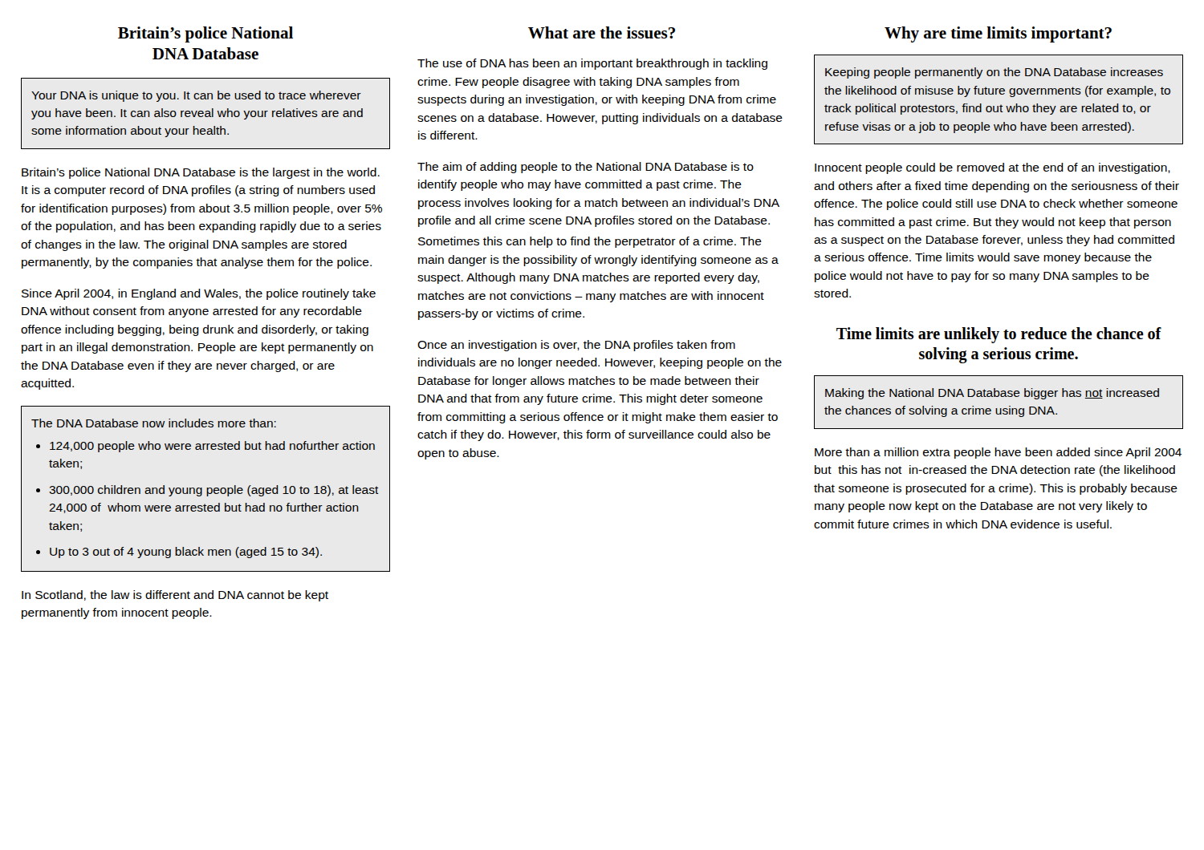Britain’s police National
DNA Database
Your DNA is unique to you. It can be used to trace wherever you have been. It can also reveal who your relatives are and some information about your health.
Britain’s police National DNA Database is the largest in the world. It is a computer record of DNA profiles (a string of numbers used for identification purposes) from about 3.5 million people, over 5% of the population, and has been expanding rapidly due to a series of changes in the law. The original DNA samples are stored permanently, by the companies that analyse them for the police.
Since April 2004, in England and Wales, the police routinely take DNA without consent from anyone arrested for any recordable offence including begging, being drunk and disorderly, or taking part in an illegal demonstration. People are kept permanently on the DNA Database even if they are never charged, or are acquitted.
The DNA Database now includes more than:
124,000 people who were arrested but had nofurther action taken;
300,000 children and young people (aged 10 to 18), at least 24,000 of whom were arrested but had no further action taken;
Up to 3 out of 4 young black men (aged 15 to 34).
In Scotland, the law is different and DNA cannot be kept permanently from innocent people.
What are the issues?
The use of DNA has been an important breakthrough in tackling crime. Few people disagree with taking DNA samples from suspects during an investigation, or with keeping DNA from crime scenes on a database. However, putting individuals on a database is different.
The aim of adding people to the National DNA Database is to identify people who may have committed a past crime. The process involves looking for a match between an individual’s DNA profile and all crime scene DNA profiles stored on the Database.
Sometimes this can help to find the perpetrator of a crime. The main danger is the possibility of wrongly identifying someone as a suspect. Although many DNA matches are reported every day, matches are not convictions – many matches are with innocent passers-by or victims of crime.
Once an investigation is over, the DNA profiles taken from individuals are no longer needed. However, keeping people on the Database for longer allows matches to be made between their DNA and that from any future crime. This might deter someone from committing a serious offence or it might make them easier to catch if they do. However, this form of surveillance could also be open to abuse.
Why are time limits important?
Keeping people permanently on the DNA Database increases the likelihood of misuse by future governments (for example, to track political protestors, find out who they are related to, or refuse visas or a job to people who have been arrested).
Innocent people could be removed at the end of an investigation, and others after a fixed time depending on the seriousness of their offence. The police could still use DNA to check whether someone has committed a past crime. But they would not keep that person as a suspect on the Database forever, unless they had committed a serious offence. Time limits would save money because the police would not have to pay for so many DNA samples to be stored.
Time limits are unlikely to reduce the chance of solving a serious crime.
Making the National DNA Database bigger has not increased the chances of solving a crime using DNA.
More than a million extra people have been added since April 2004 but this has not in-creased the DNA detection rate (the likelihood that someone is prosecuted for a crime). This is probably because many people now kept on the Database are not very likely to commit future crimes in which DNA evidence is useful.